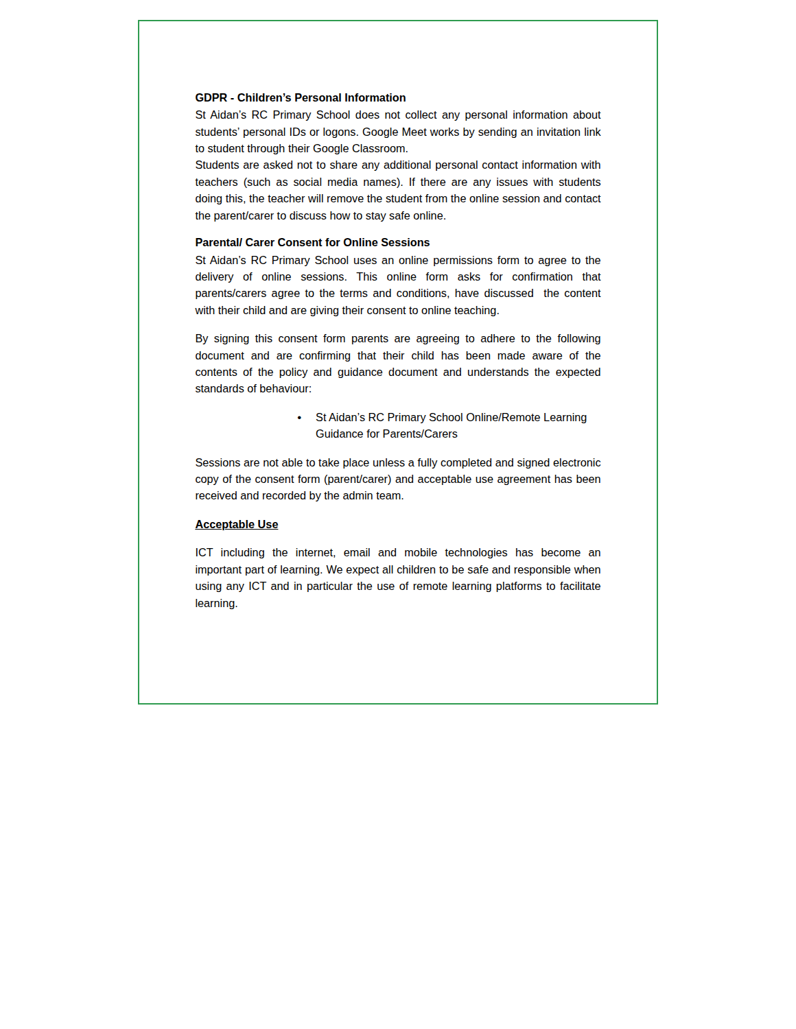GDPR - Children’s Personal Information
St Aidan’s RC Primary School does not collect any personal information about students’ personal IDs or logons. Google Meet works by sending an invitation link to student through their Google Classroom.
Students are asked not to share any additional personal contact information with teachers (such as social media names). If there are any issues with students doing this, the teacher will remove the student from the online session and contact the parent/carer to discuss how to stay safe online.
Parental/ Carer Consent for Online Sessions
St Aidan’s RC Primary School uses an online permissions form to agree to the delivery of online sessions. This online form asks for confirmation that parents/carers agree to the terms and conditions, have discussed the content with their child and are giving their consent to online teaching.
By signing this consent form parents are agreeing to adhere to the following document and are confirming that their child has been made aware of the contents of the policy and guidance document and understands the expected standards of behaviour:
St Aidan’s RC Primary School Online/Remote Learning Guidance for Parents/Carers
Sessions are not able to take place unless a fully completed and signed electronic copy of the consent form (parent/carer) and acceptable use agreement has been received and recorded by the admin team.
Acceptable Use
ICT including the internet, email and mobile technologies has become an important part of learning. We expect all children to be safe and responsible when using any ICT and in particular the use of remote learning platforms to facilitate learning.